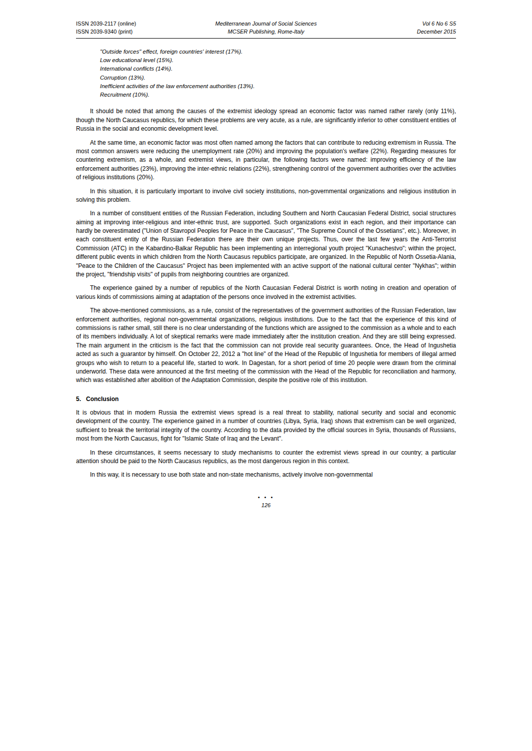| ISSN 2039-2117 (online) ISSN 2039-9340 (print) | Mediterranean Journal of Social Sciences MCSER Publishing, Rome-Italy | Vol 6 No 6 S5 December 2015 |
"Outside forces" effect, foreign countries' interest (17%).
Low educational level (15%).
International conflicts (14%).
Corruption (13%).
Inefficient activities of the law enforcement authorities (13%).
Recruitment (10%).
It should be noted that among the causes of the extremist ideology spread an economic factor was named rather rarely (only 11%), though the North Caucasus republics, for which these problems are very acute, as a rule, are significantly inferior to other constituent entities of Russia in the social and economic development level.
At the same time, an economic factor was most often named among the factors that can contribute to reducing extremism in Russia. The most common answers were reducing the unemployment rate (20%) and improving the population's welfare (22%). Regarding measures for countering extremism, as a whole, and extremist views, in particular, the following factors were named: improving efficiency of the law enforcement authorities (23%), improving the inter-ethnic relations (22%), strengthening control of the government authorities over the activities of religious institutions (20%).
In this situation, it is particularly important to involve civil society institutions, non-governmental organizations and religious institution in solving this problem.
In a number of constituent entities of the Russian Federation, including Southern and North Caucasian Federal District, social structures aiming at improving inter-religious and inter-ethnic trust, are supported. Such organizations exist in each region, and their importance can hardly be overestimated ("Union of Stavropol Peoples for Peace in the Caucasus", "The Supreme Council of the Ossetians", etc.). Moreover, in each constituent entity of the Russian Federation there are their own unique projects. Thus, over the last few years the Anti-Terrorist Commission (ATC) in the Kabardino-Balkar Republic has been implementing an interregional youth project "Kunachestvo"; within the project, different public events in which children from the North Caucasus republics participate, are organized. In the Republic of North Ossetia-Alania, "Peace to the Children of the Caucasus" Project has been implemented with an active support of the national cultural center "Nykhas"; within the project, "friendship visits" of pupils from neighboring countries are organized.
The experience gained by a number of republics of the North Caucasian Federal District is worth noting in creation and operation of various kinds of commissions aiming at adaptation of the persons once involved in the extremist activities.
The above-mentioned commissions, as a rule, consist of the representatives of the government authorities of the Russian Federation, law enforcement authorities, regional non-governmental organizations, religious institutions. Due to the fact that the experience of this kind of commissions is rather small, still there is no clear understanding of the functions which are assigned to the commission as a whole and to each of its members individually. A lot of skeptical remarks were made immediately after the institution creation. And they are still being expressed. The main argument in the criticism is the fact that the commission can not provide real security guarantees. Once, the Head of Ingushetia acted as such a guarantor by himself. On October 22, 2012 a "hot line" of the Head of the Republic of Ingushetia for members of illegal armed groups who wish to return to a peaceful life, started to work. In Dagestan, for a short period of time 20 people were drawn from the criminal underworld. These data were announced at the first meeting of the commission with the Head of the Republic for reconciliation and harmony, which was established after abolition of the Adaptation Commission, despite the positive role of this institution.
5. Conclusion
It is obvious that in modern Russia the extremist views spread is a real threat to stability, national security and social and economic development of the country. The experience gained in a number of countries (Libya, Syria, Iraq) shows that extremism can be well organized, sufficient to break the territorial integrity of the country. According to the data provided by the official sources in Syria, thousands of Russians, most from the North Caucasus, fight for "Islamic State of Iraq and the Levant".
In these circumstances, it seems necessary to study mechanisms to counter the extremist views spread in our country; a particular attention should be paid to the North Caucasus republics, as the most dangerous region in this context.
In this way, it is necessary to use both state and non-state mechanisms, actively involve non-governmental
• • •
126